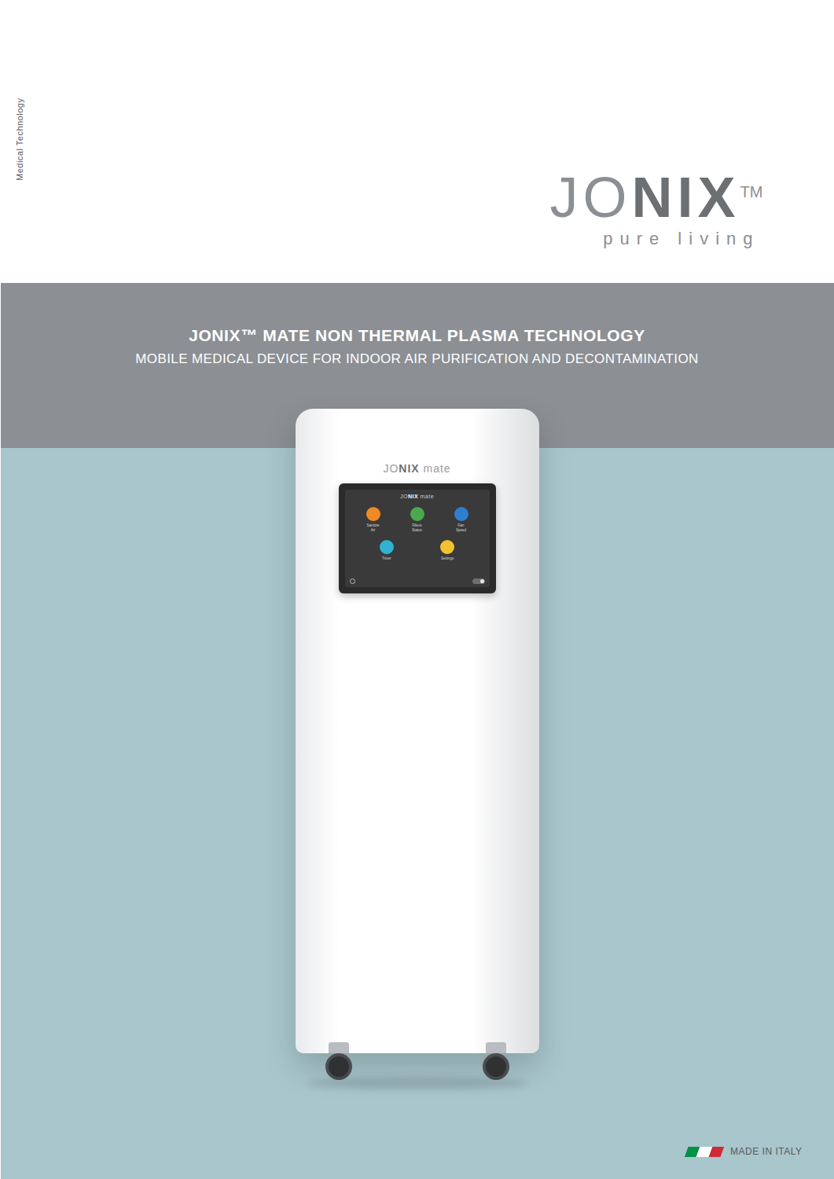Medical Technology
JONIX TM
pure living
JONIX™ MATE NON THERMAL PLASMA TECHNOLOGY
MOBILE MEDICAL DEVICE FOR INDOOR AIR PURIFICATION AND DECONTAMINATION
JONIX mate
JONIX mate
Sanitize
Air
Filters
Status
Fan
Speed
Timer
Settings
MADE IN ITALY